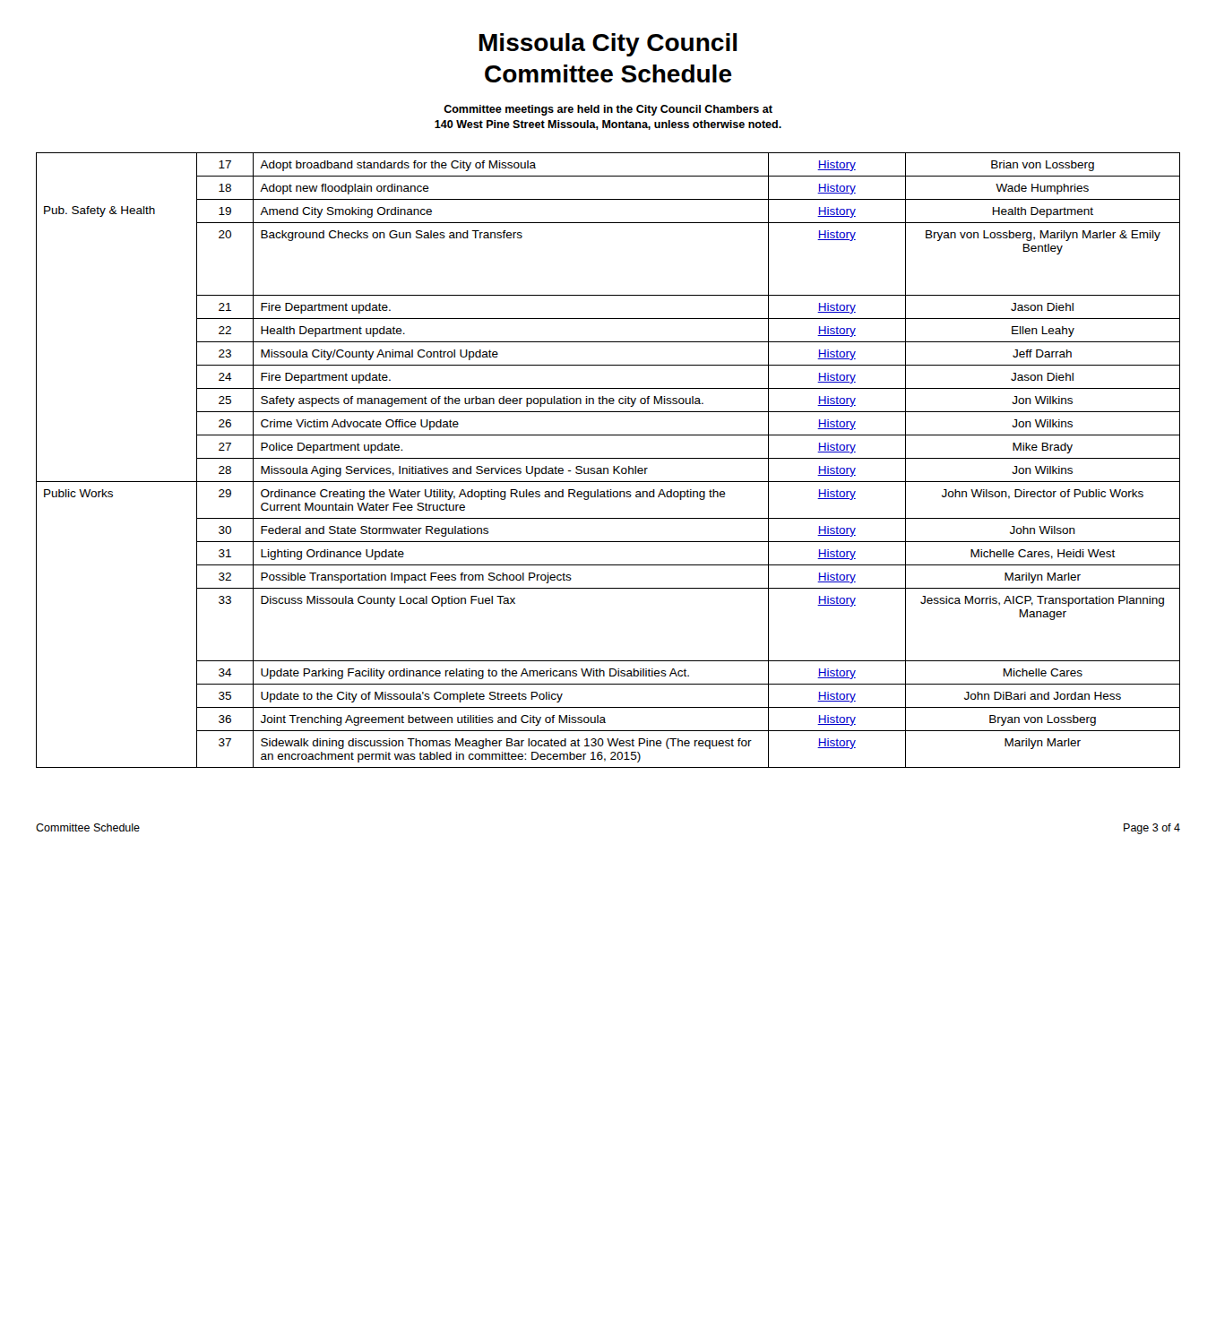Missoula City Council
Committee Schedule
Committee meetings are held in the City Council Chambers at
140 West Pine Street Missoula, Montana, unless otherwise noted.
| | 17 | Adopt broadband standards for the City of Missoula | History | Brian von Lossberg |
| | 18 | Adopt new floodplain ordinance | History | Wade Humphries |
| Pub. Safety & Health | 19 | Amend City Smoking Ordinance | History | Health Department |
| 20 | Background Checks on Gun Sales and Transfers | History | Bryan von Lossberg, Marilyn Marler & Emily Bentley |
| 21 | Fire Department update. | History | Jason Diehl |
| 22 | Health Department update. | History | Ellen Leahy |
| 23 | Missoula City/County Animal Control Update | History | Jeff Darrah |
| 24 | Fire Department update. | History | Jason Diehl |
| 25 | Safety aspects of management of the urban deer population in the city of Missoula. | History | Jon Wilkins |
| 26 | Crime Victim Advocate Office Update | History | Jon Wilkins |
| 27 | Police Department update. | History | Mike Brady |
| 28 | Missoula Aging Services, Initiatives and Services Update - Susan Kohler | History | Jon Wilkins |
| Public Works | 29 | Ordinance Creating the Water Utility, Adopting Rules and Regulations and Adopting the Current Mountain Water Fee Structure | History | John Wilson, Director of Public Works |
| 30 | Federal and State Stormwater Regulations | History | John Wilson |
| 31 | Lighting Ordinance Update | History | Michelle Cares, Heidi West |
| 32 | Possible Transportation Impact Fees from School Projects | History | Marilyn Marler |
| 33 | Discuss Missoula County Local Option Fuel Tax | History | Jessica Morris, AICP, Transportation Planning Manager |
| 34 | Update Parking Facility ordinance relating to the Americans With Disabilities Act. | History | Michelle Cares |
| 35 | Update to the City of Missoula's Complete Streets Policy | History | John DiBari and Jordan Hess |
| 36 | Joint Trenching Agreement between utilities and City of Missoula | History | Bryan von Lossberg |
| 37 | Sidewalk dining discussion Thomas Meagher Bar located at 130 West Pine (The request for an encroachment permit was tabled in committee: December 16, 2015) | History | Marilyn Marler |
Committee Schedule Page 3 of 4